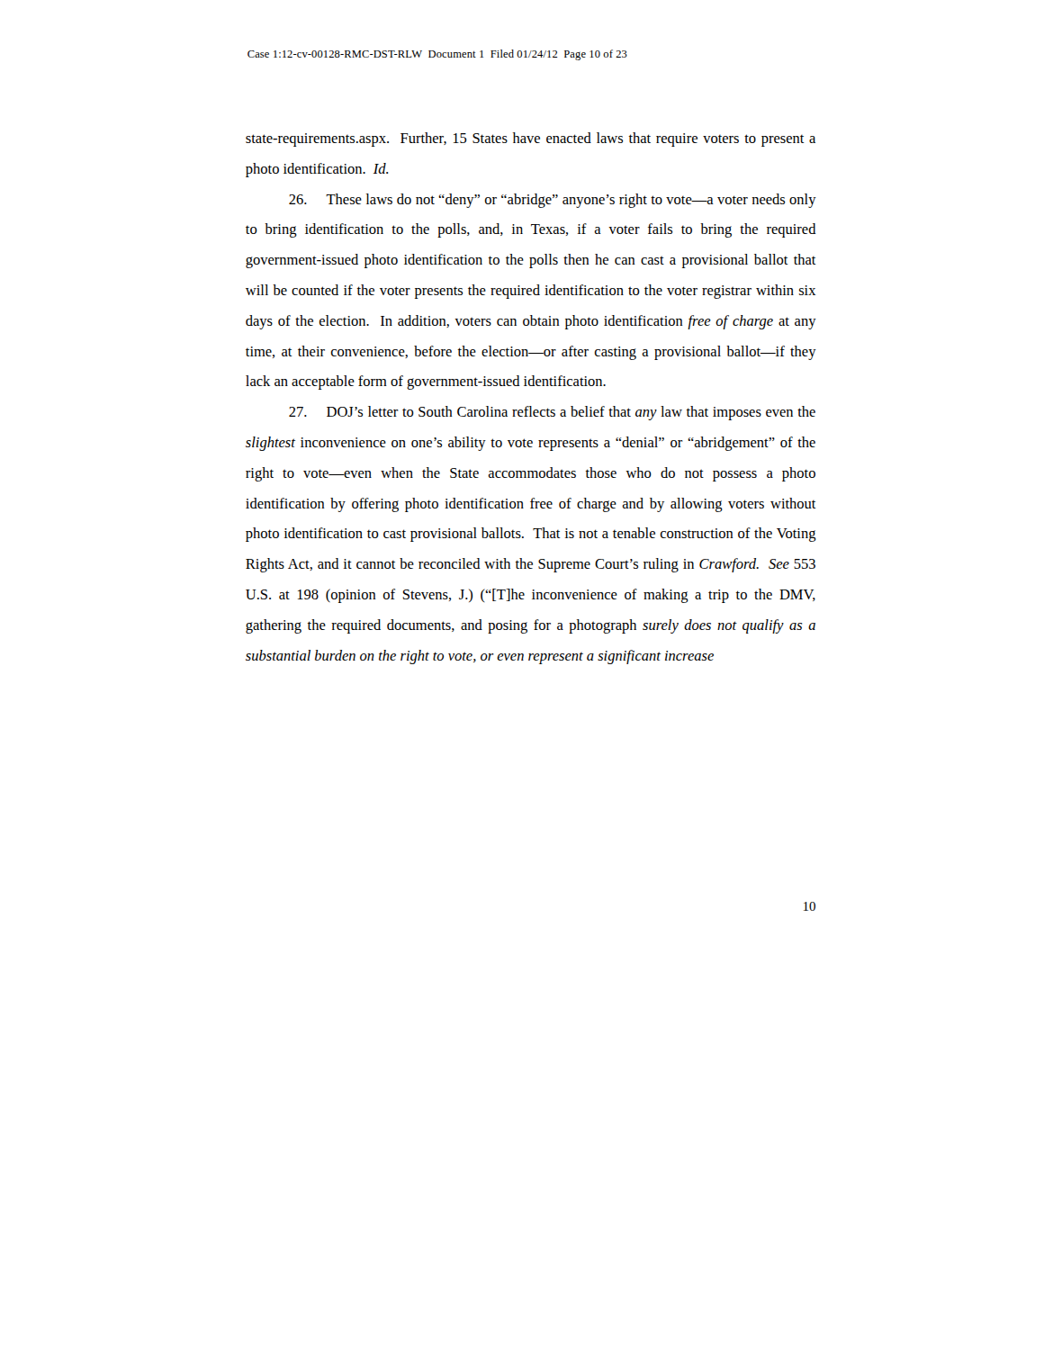Case 1:12-cv-00128-RMC-DST-RLW Document 1 Filed 01/24/12 Page 10 of 23
state-requirements.aspx. Further, 15 States have enacted laws that require voters to present a photo identification. Id.
26. These laws do not “deny” or “abridge” anyone’s right to vote—a voter needs only to bring identification to the polls, and, in Texas, if a voter fails to bring the required government-issued photo identification to the polls then he can cast a provisional ballot that will be counted if the voter presents the required identification to the voter registrar within six days of the election. In addition, voters can obtain photo identification free of charge at any time, at their convenience, before the election—or after casting a provisional ballot—if they lack an acceptable form of government-issued identification.
27. DOJ’s letter to South Carolina reflects a belief that any law that imposes even the slightest inconvenience on one’s ability to vote represents a “denial” or “abridgement” of the right to vote—even when the State accommodates those who do not possess a photo identification by offering photo identification free of charge and by allowing voters without photo identification to cast provisional ballots. That is not a tenable construction of the Voting Rights Act, and it cannot be reconciled with the Supreme Court’s ruling in Crawford. See 553 U.S. at 198 (opinion of Stevens, J.) (“[T]he inconvenience of making a trip to the DMV, gathering the required documents, and posing for a photograph surely does not qualify as a substantial burden on the right to vote, or even represent a significant increase
10